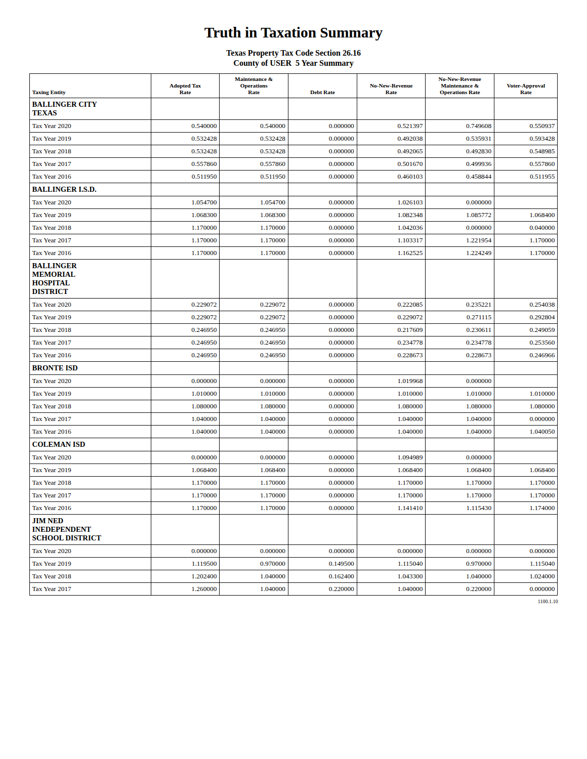Truth in Taxation Summary
Texas Property Tax Code Section 26.16
County of USER 5 Year Summary
| Taxing Entity | Adopted Tax Rate | Maintenance & Operations Rate | Debt Rate | No-New-Revenue Rate | No-New-Revenue Maintenance & Operations Rate | Voter-Approval Rate |
| --- | --- | --- | --- | --- | --- | --- |
| BALLINGER CITY TEXAS | | | | | | |
| Tax Year 2020 | 0.540000 | 0.540000 | 0.000000 | 0.521397 | 0.749608 | 0.550937 |
| Tax Year 2019 | 0.532428 | 0.532428 | 0.000000 | 0.492038 | 0.535931 | 0.593428 |
| Tax Year 2018 | 0.532428 | 0.532428 | 0.000000 | 0.492065 | 0.492830 | 0.548985 |
| Tax Year 2017 | 0.557860 | 0.557860 | 0.000000 | 0.501670 | 0.499936 | 0.557860 |
| Tax Year 2016 | 0.511950 | 0.511950 | 0.000000 | 0.460103 | 0.458844 | 0.511955 |
| BALLINGER I.S.D. | | | | | | |
| Tax Year 2020 | 1.054700 | 1.054700 | 0.000000 | 1.026103 | 0.000000 | |
| Tax Year 2019 | 1.068300 | 1.068300 | 0.000000 | 1.082348 | 1.085772 | 1.068400 |
| Tax Year 2018 | 1.170000 | 1.170000 | 0.000000 | 1.042036 | 0.000000 | 0.040000 |
| Tax Year 2017 | 1.170000 | 1.170000 | 0.000000 | 1.103317 | 1.221954 | 1.170000 |
| Tax Year 2016 | 1.170000 | 1.170000 | 0.000000 | 1.162525 | 1.224249 | 1.170000 |
| BALLINGER MEMORIAL HOSPITAL DISTRICT | | | | | | |
| Tax Year 2020 | 0.229072 | 0.229072 | 0.000000 | 0.222085 | 0.235221 | 0.254038 |
| Tax Year 2019 | 0.229072 | 0.229072 | 0.000000 | 0.229072 | 0.271115 | 0.292804 |
| Tax Year 2018 | 0.246950 | 0.246950 | 0.000000 | 0.217609 | 0.230611 | 0.249059 |
| Tax Year 2017 | 0.246950 | 0.246950 | 0.000000 | 0.234778 | 0.234778 | 0.253560 |
| Tax Year 2016 | 0.246950 | 0.246950 | 0.000000 | 0.228673 | 0.228673 | 0.246966 |
| BRONTE ISD | | | | | | |
| Tax Year 2020 | 0.000000 | 0.000000 | 0.000000 | 1.019968 | 0.000000 | |
| Tax Year 2019 | 1.010000 | 1.010000 | 0.000000 | 1.010000 | 1.010000 | 1.010000 |
| Tax Year 2018 | 1.080000 | 1.080000 | 0.000000 | 1.080000 | 1.080000 | 1.080000 |
| Tax Year 2017 | 1.040000 | 1.040000 | 0.000000 | 1.040000 | 1.040000 | 0.000000 |
| Tax Year 2016 | 1.040000 | 1.040000 | 0.000000 | 1.040000 | 1.040000 | 1.040050 |
| COLEMAN ISD | | | | | | |
| Tax Year 2020 | 0.000000 | 0.000000 | 0.000000 | 1.094989 | 0.000000 | |
| Tax Year 2019 | 1.068400 | 1.068400 | 0.000000 | 1.068400 | 1.068400 | 1.068400 |
| Tax Year 2018 | 1.170000 | 1.170000 | 0.000000 | 1.170000 | 1.170000 | 1.170000 |
| Tax Year 2017 | 1.170000 | 1.170000 | 0.000000 | 1.170000 | 1.170000 | 1.170000 |
| Tax Year 2016 | 1.170000 | 1.170000 | 0.000000 | 1.141410 | 1.115430 | 1.174000 |
| JIM NED INEDEPENDENT SCHOOL DISTRICT | | | | | | |
| Tax Year 2020 | 0.000000 | 0.000000 | 0.000000 | 0.000000 | 0.000000 | 0.000000 |
| Tax Year 2019 | 1.119500 | 0.970000 | 0.149500 | 1.115040 | 0.970000 | 1.115040 |
| Tax Year 2018 | 1.202400 | 1.040000 | 0.162400 | 1.043300 | 1.040000 | 1.024000 |
| Tax Year 2017 | 1.260000 | 1.040000 | 0.220000 | 1.040000 | 0.220000 | 0.000000 |
1100.1.10